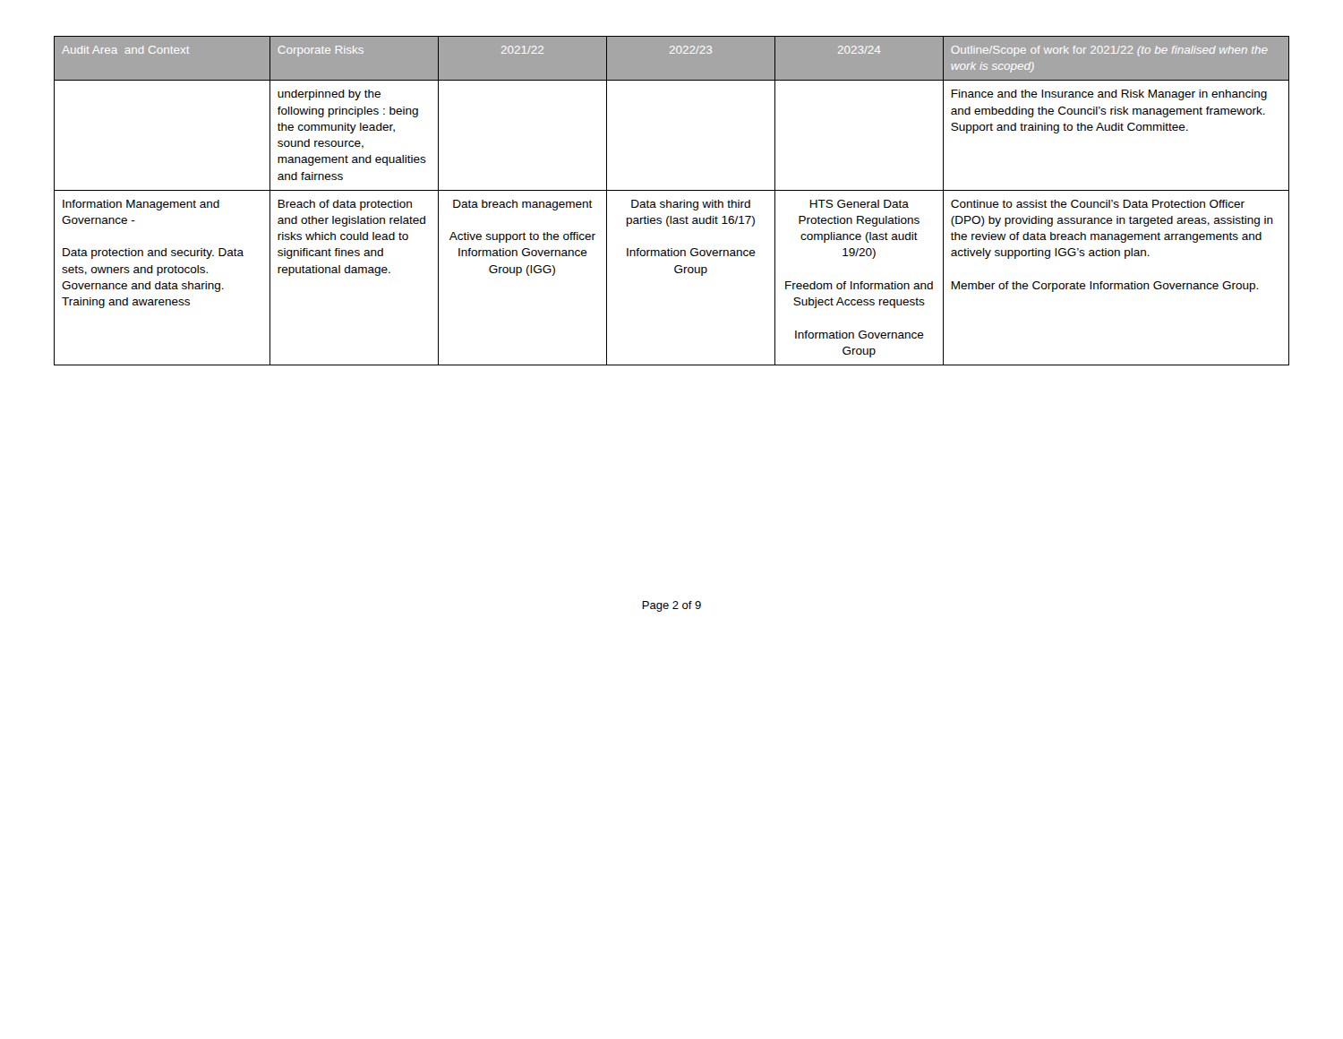| Audit Area and Context | Corporate Risks | 2021/22 | 2022/23 | 2023/24 | Outline/Scope of work for 2021/22 (to be finalised when the work is scoped) |
| --- | --- | --- | --- | --- | --- |
| | underpinned by the following principles : being the community leader, sound resource, management and equalities and fairness | | | | Finance and the Insurance and Risk Manager in enhancing and embedding the Council’s risk management framework. Support and training to the Audit Committee. |
| Information Management and Governance - Data protection and security. Data sets, owners and protocols. Governance and data sharing. Training and awareness | Breach of data protection and other legislation related risks which could lead to significant fines and reputational damage. | Data breach management Active support to the officer Information Governance Group (IGG) | Data sharing with third parties (last audit 16/17) Information Governance Group | HTS General Data Protection Regulations compliance (last audit 19/20) Freedom of Information and Subject Access requests Information Governance Group | Continue to assist the Council’s Data Protection Officer (DPO) by providing assurance in targeted areas, assisting in the review of data breach management arrangements and actively supporting IGG’s action plan. Member of the Corporate Information Governance Group. |
Page 2 of 9